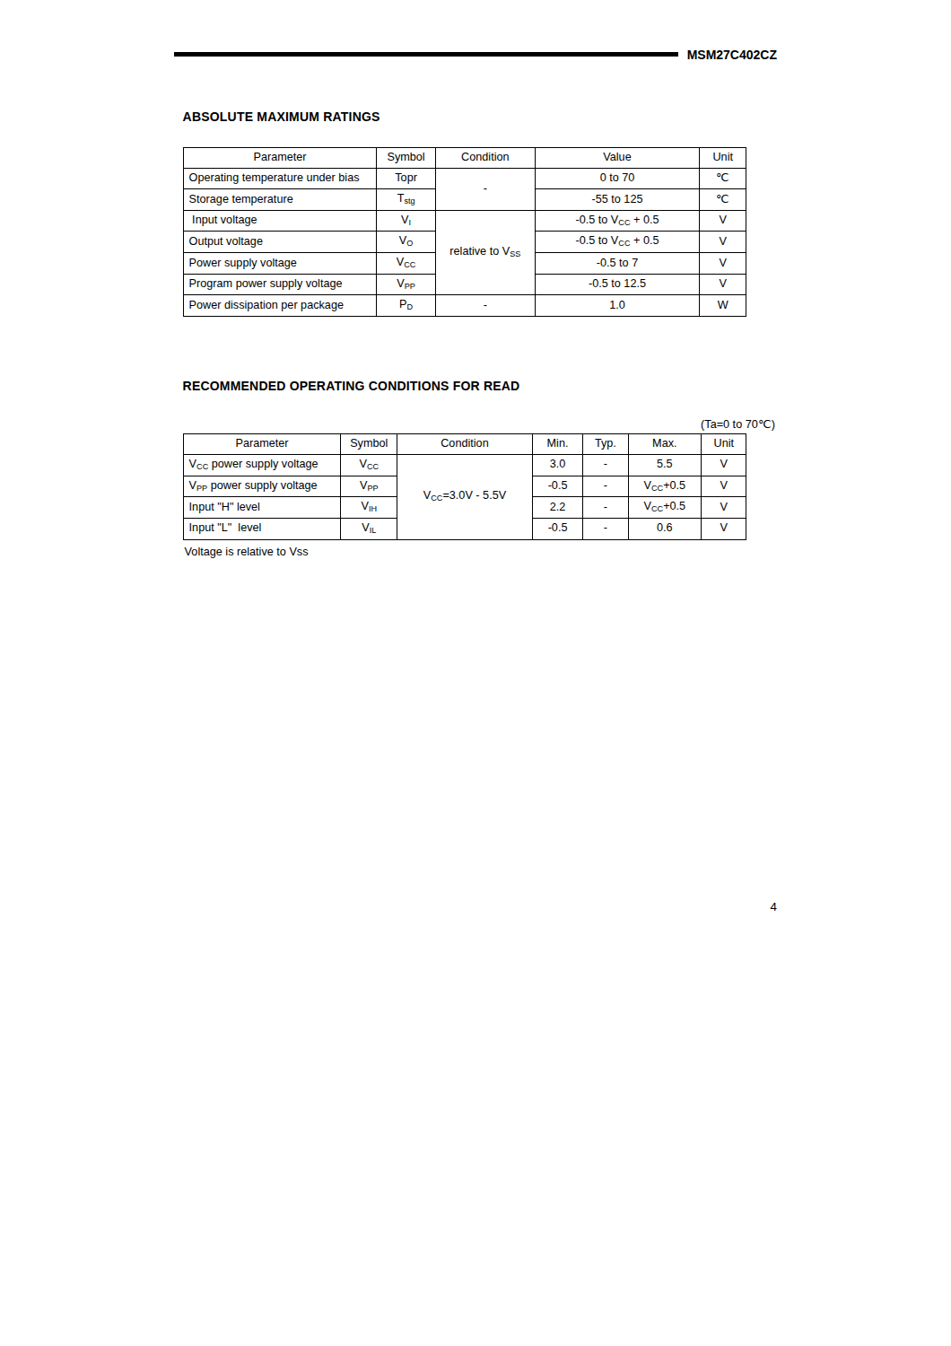MSM27C402CZ
ABSOLUTE MAXIMUM RATINGS
| Parameter | Symbol | Condition | Value | Unit |
| --- | --- | --- | --- | --- |
| Operating temperature under bias | Topr | - | 0 to 70 | ℃ |
| Storage temperature | T stg | -55 to 125 | ℃ |
| Input voltage | V I | relative to V SS | -0.5 to V CC + 0.5 | V |
| Output voltage | V O | -0.5 to V CC + 0.5 | V |
| Power supply voltage | V CC | -0.5 to 7 | V |
| Program power supply voltage | V PP | -0.5 to 12.5 | V |
| Power dissipation per package | P D | - | 1.0 | W |
RECOMMENDED OPERATING CONDITIONS FOR READ
(Ta=0 to 70℃)
| Parameter | Symbol | Condition | Min. | Typ. | Max. | Unit |
| --- | --- | --- | --- | --- | --- | --- |
| V CC power supply voltage | V CC | V CC =3.0V - 5.5V | 3.0 | - | 5.5 | V |
| V PP power supply voltage | V PP | -0.5 | - | V CC +0.5 | V |
| Input "H" level | V IH | 2.2 | - | V CC +0.5 | V |
| Input "L" level | V IL | -0.5 | - | 0.6 | V |
Voltage is relative to Vss
4